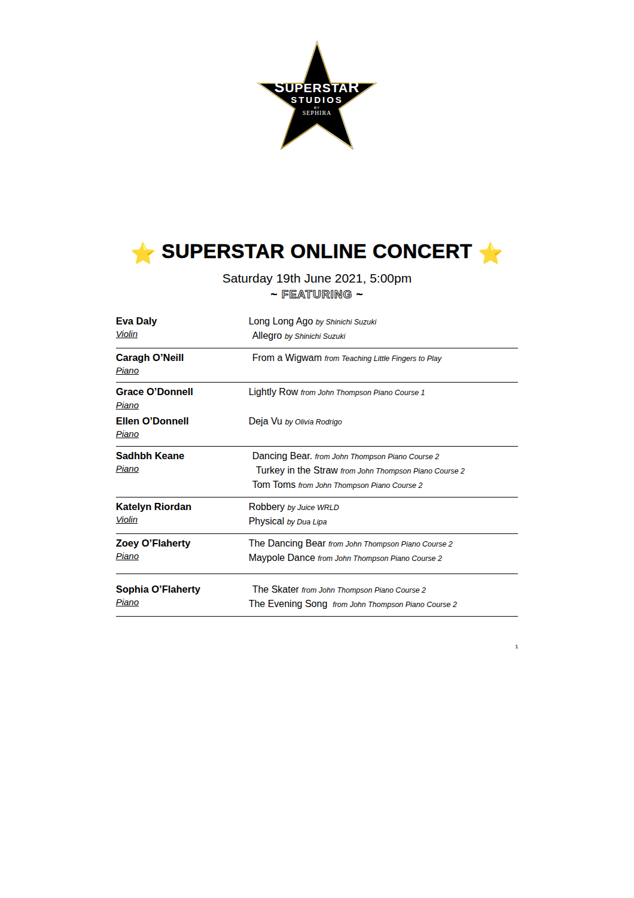SuperstaR
Studios
by
Sephira
⭐ Superstar Online Concert ⭐
Saturday 19th June 2021, 5:00pm
~ Featuring ~
| Eva Daly Violin | Long Long Ago by Shinichi Suzuki Allegro by Shinichi Suzuki |
| Caragh O’Neill Piano | From a Wigwam from Teaching Little Fingers to Play |
| Grace O’Donnell Piano | Lightly Row from John Thompson Piano Course 1 |
| Ellen O’Donnell Piano | Deja Vu by Olivia Rodrigo |
| Sadhbh Keane Piano | Dancing Bear. from John Thompson Piano Course 2 Turkey in the Straw from John Thompson Piano Course 2 Tom Toms from John Thompson Piano Course 2 |
| Katelyn Riordan Violin | Robbery by Juice WRLD Physical by Dua Lipa |
| Zoey O’Flaherty Piano | The Dancing Bear from John Thompson Piano Course 2 Maypole Dance from John Thompson Piano Course 2 |
| Sophia O’Flaherty Piano | The Skater from John Thompson Piano Course 2 The Evening Song from John Thompson Piano Course 2 |
1